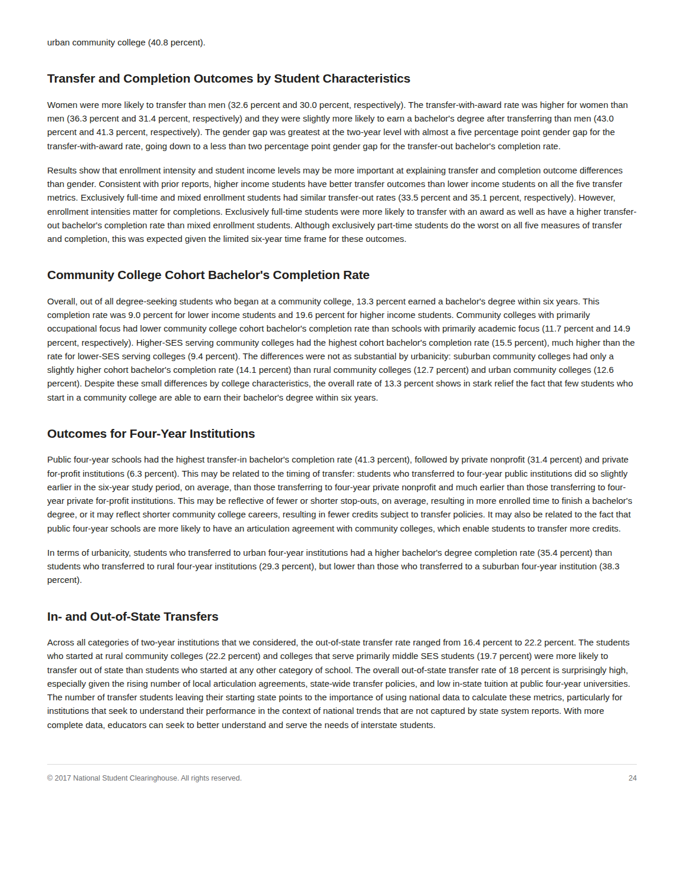urban community college (40.8 percent).
Transfer and Completion Outcomes by Student Characteristics
Women were more likely to transfer than men (32.6 percent and 30.0 percent, respectively). The transfer-with-award rate was higher for women than men (36.3 percent and 31.4 percent, respectively) and they were slightly more likely to earn a bachelor's degree after transferring than men (43.0 percent and 41.3 percent, respectively). The gender gap was greatest at the two-year level with almost a five percentage point gender gap for the transfer-with-award rate, going down to a less than two percentage point gender gap for the transfer-out bachelor's completion rate.
Results show that enrollment intensity and student income levels may be more important at explaining transfer and completion outcome differences than gender. Consistent with prior reports, higher income students have better transfer outcomes than lower income students on all the five transfer metrics. Exclusively full-time and mixed enrollment students had similar transfer-out rates (33.5 percent and 35.1 percent, respectively). However, enrollment intensities matter for completions. Exclusively full-time students were more likely to transfer with an award as well as have a higher transfer-out bachelor's completion rate than mixed enrollment students. Although exclusively part-time students do the worst on all five measures of transfer and completion, this was expected given the limited six-year time frame for these outcomes.
Community College Cohort Bachelor's Completion Rate
Overall, out of all degree-seeking students who began at a community college, 13.3 percent earned a bachelor's degree within six years. This completion rate was 9.0 percent for lower income students and 19.6 percent for higher income students. Community colleges with primarily occupational focus had lower community college cohort bachelor's completion rate than schools with primarily academic focus (11.7 percent and 14.9 percent, respectively). Higher-SES serving community colleges had the highest cohort bachelor's completion rate (15.5 percent), much higher than the rate for lower-SES serving colleges (9.4 percent). The differences were not as substantial by urbanicity: suburban community colleges had only a slightly higher cohort bachelor's completion rate (14.1 percent) than rural community colleges (12.7 percent) and urban community colleges (12.6 percent). Despite these small differences by college characteristics, the overall rate of 13.3 percent shows in stark relief the fact that few students who start in a community college are able to earn their bachelor's degree within six years.
Outcomes for Four-Year Institutions
Public four-year schools had the highest transfer-in bachelor's completion rate (41.3 percent), followed by private nonprofit (31.4 percent) and private for-profit institutions (6.3 percent). This may be related to the timing of transfer: students who transferred to four-year public institutions did so slightly earlier in the six-year study period, on average, than those transferring to four-year private nonprofit and much earlier than those transferring to four-year private for-profit institutions. This may be reflective of fewer or shorter stop-outs, on average, resulting in more enrolled time to finish a bachelor's degree, or it may reflect shorter community college careers, resulting in fewer credits subject to transfer policies. It may also be related to the fact that public four-year schools are more likely to have an articulation agreement with community colleges, which enable students to transfer more credits.
In terms of urbanicity, students who transferred to urban four-year institutions had a higher bachelor's degree completion rate (35.4 percent) than students who transferred to rural four-year institutions (29.3 percent), but lower than those who transferred to a suburban four-year institution (38.3 percent).
In- and Out-of-State Transfers
Across all categories of two-year institutions that we considered, the out-of-state transfer rate ranged from 16.4 percent to 22.2 percent. The students who started at rural community colleges (22.2 percent) and colleges that serve primarily middle SES students (19.7 percent) were more likely to transfer out of state than students who started at any other category of school. The overall out-of-state transfer rate of 18 percent is surprisingly high, especially given the rising number of local articulation agreements, state-wide transfer policies, and low in-state tuition at public four-year universities. The number of transfer students leaving their starting state points to the importance of using national data to calculate these metrics, particularly for institutions that seek to understand their performance in the context of national trends that are not captured by state system reports. With more complete data, educators can seek to better understand and serve the needs of interstate students.
© 2017 National Student Clearinghouse. All rights reserved. 24